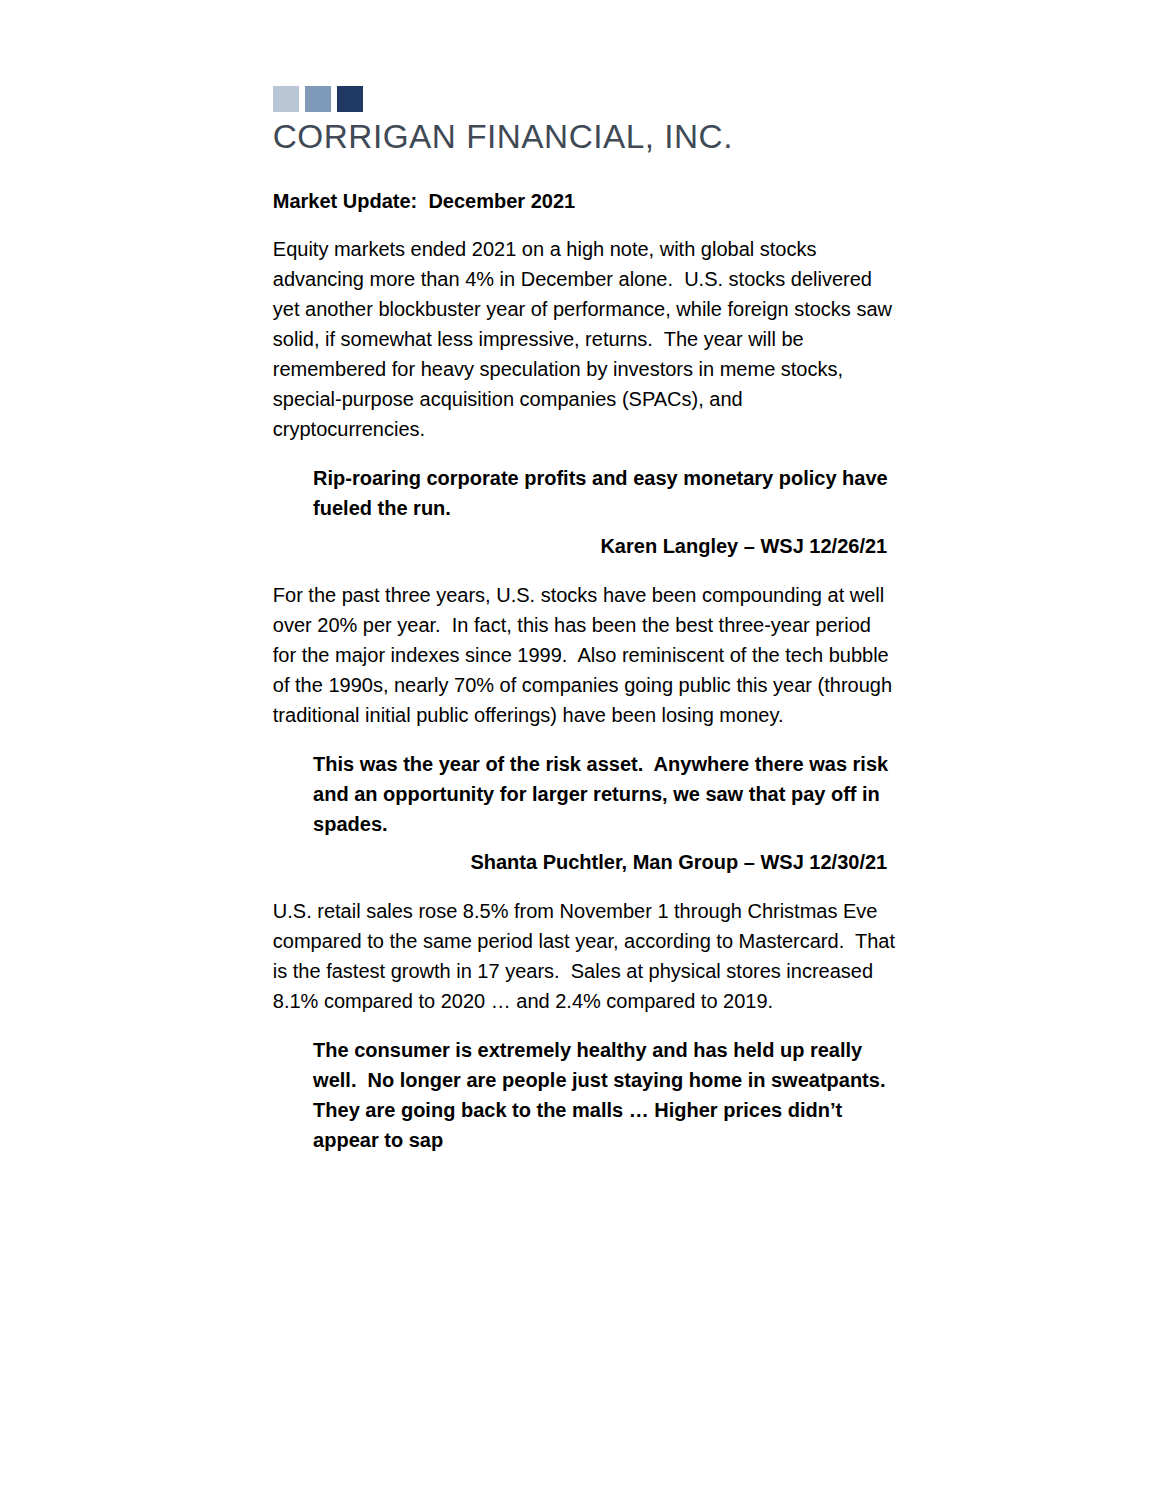CORRIGAN FINANCIAL, INC.
Market Update: December 2021
Equity markets ended 2021 on a high note, with global stocks advancing more than 4% in December alone. U.S. stocks delivered yet another blockbuster year of performance, while foreign stocks saw solid, if somewhat less impressive, returns. The year will be remembered for heavy speculation by investors in meme stocks, special-purpose acquisition companies (SPACs), and cryptocurrencies.
Rip-roaring corporate profits and easy monetary policy have fueled the run.
Karen Langley – WSJ 12/26/21
For the past three years, U.S. stocks have been compounding at well over 20% per year. In fact, this has been the best three-year period for the major indexes since 1999. Also reminiscent of the tech bubble of the 1990s, nearly 70% of companies going public this year (through traditional initial public offerings) have been losing money.
This was the year of the risk asset. Anywhere there was risk and an opportunity for larger returns, we saw that pay off in spades.
Shanta Puchtler, Man Group – WSJ 12/30/21
U.S. retail sales rose 8.5% from November 1 through Christmas Eve compared to the same period last year, according to Mastercard. That is the fastest growth in 17 years. Sales at physical stores increased 8.1% compared to 2020 … and 2.4% compared to 2019.
The consumer is extremely healthy and has held up really well. No longer are people just staying home in sweatpants. They are going back to the malls … Higher prices didn’t appear to sap